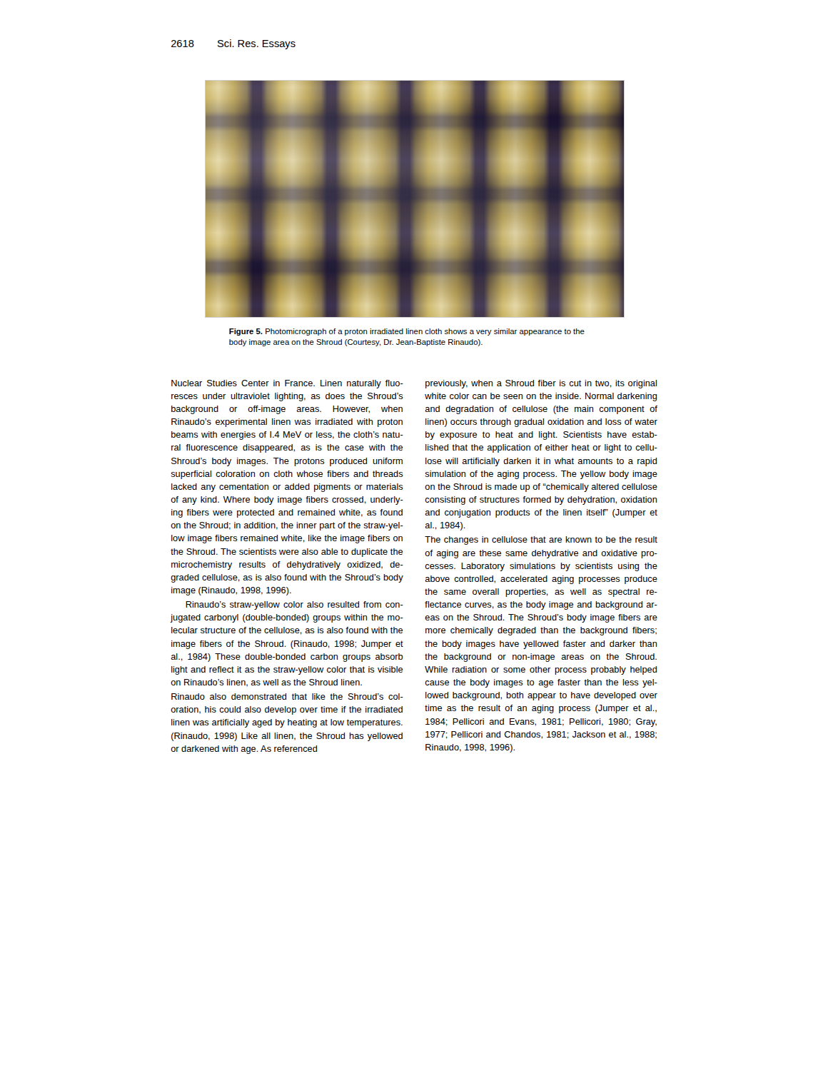2618 Sci. Res. Essays
Figure 5. Photomicrograph of a proton irradiated linen cloth shows a very similar appearance to the body image area on the Shroud (Courtesy, Dr. Jean-Baptiste Rinaudo).
Nuclear Studies Center in France. Linen naturally fluoresces under ultraviolet lighting, as does the Shroud’s background or off-image areas. However, when Rinaudo’s experimental linen was irradiated with proton beams with energies of I.4 MeV or less, the cloth’s natural fluorescence disappeared, as is the case with the Shroud’s body images. The protons produced uniform superficial coloration on cloth whose fibers and threads lacked any cementation or added pigments or materials of any kind. Where body image fibers crossed, underlying fibers were protected and remained white, as found on the Shroud; in addition, the inner part of the straw-yellow image fibers remained white, like the image fibers on the Shroud. The scientists were also able to duplicate the microchemistry results of dehydratively oxidized, degraded cellulose, as is also found with the Shroud’s body image (Rinaudo, 1998, 1996).
Rinaudo’s straw-yellow color also resulted from conjugated carbonyl (double-bonded) groups within the molecular structure of the cellulose, as is also found with the image fibers of the Shroud. (Rinaudo, 1998; Jumper et al., 1984) These double-bonded carbon groups absorb light and reflect it as the straw-yellow color that is visible on Rinaudo’s linen, as well as the Shroud linen.
Rinaudo also demonstrated that like the Shroud’s coloration, his could also develop over time if the irradiated linen was artificially aged by heating at low temperatures. (Rinaudo, 1998) Like all linen, the Shroud has yellowed or darkened with age. As referenced
previously, when a Shroud fiber is cut in two, its original white color can be seen on the inside. Normal darkening and degradation of cellulose (the main component of linen) occurs through gradual oxidation and loss of water by exposure to heat and light. Scientists have established that the application of either heat or light to cellulose will artificially darken it in what amounts to a rapid simulation of the aging process. The yellow body image on the Shroud is made up of “chemically altered cellulose consisting of structures formed by dehydration, oxidation and conjugation products of the linen itself” (Jumper et al., 1984).
The changes in cellulose that are known to be the result of aging are these same dehydrative and oxidative processes. Laboratory simulations by scientists using the above controlled, accelerated aging processes produce the same overall properties, as well as spectral reflectance curves, as the body image and background areas on the Shroud. The Shroud’s body image fibers are more chemically degraded than the background fibers; the body images have yellowed faster and darker than the background or non-image areas on the Shroud. While radiation or some other process probably helped cause the body images to age faster than the less yellowed background, both appear to have developed over time as the result of an aging process (Jumper et al., 1984; Pellicori and Evans, 1981; Pellicori, 1980; Gray, 1977; Pellicori and Chandos, 1981; Jackson et al., 1988; Rinaudo, 1998, 1996).